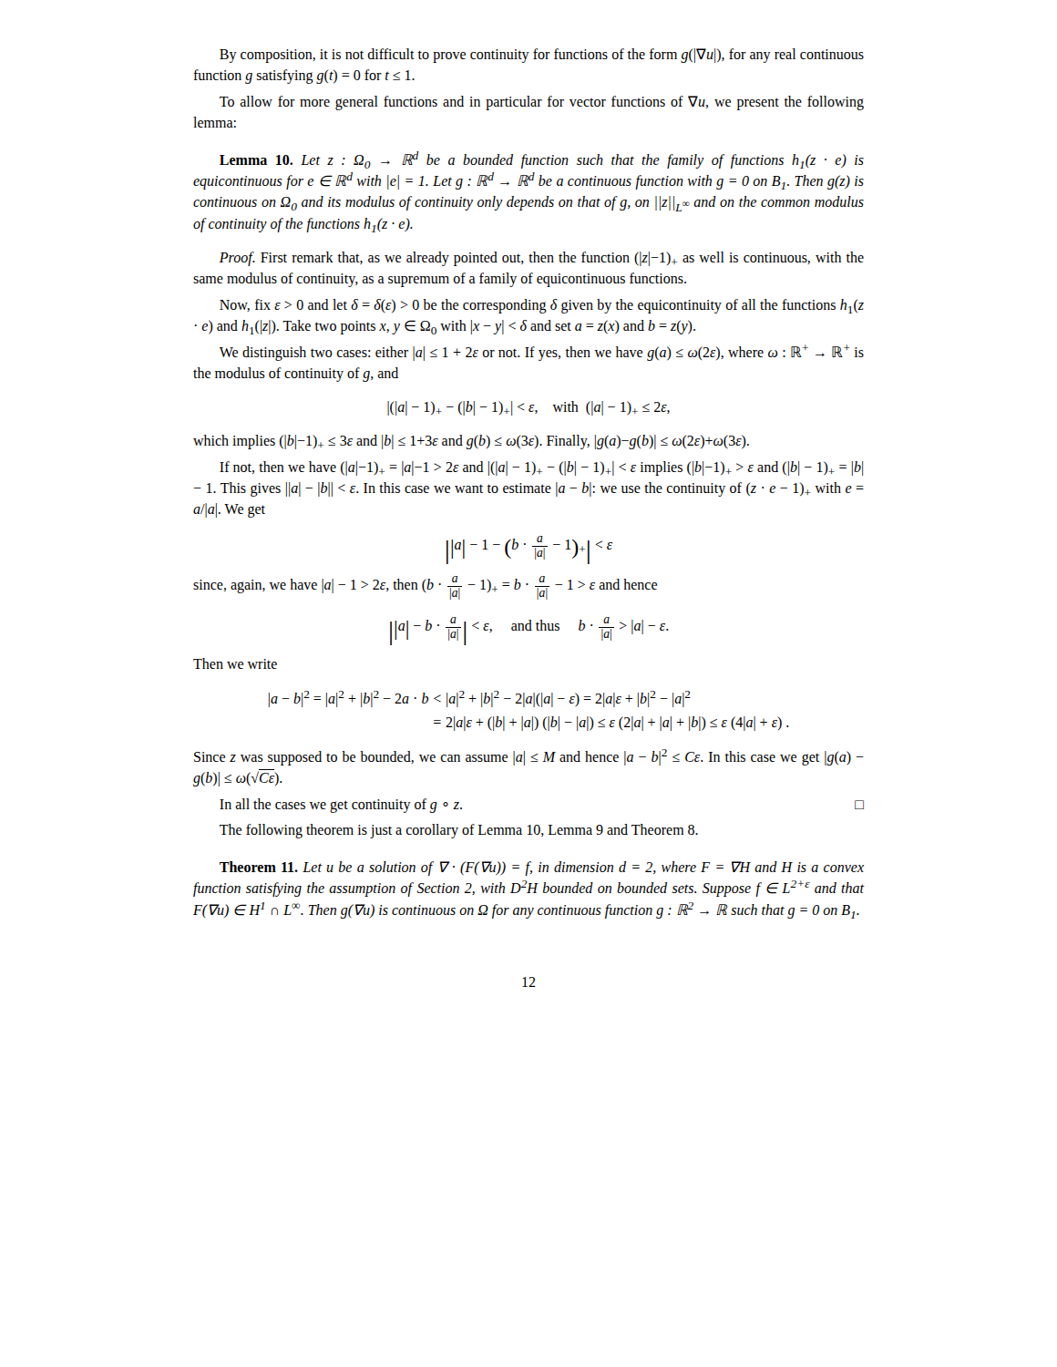By composition, it is not difficult to prove continuity for functions of the form g(|∇u|), for any real continuous function g satisfying g(t) = 0 for t ≤ 1.
To allow for more general functions and in particular for vector functions of ∇u, we present the following lemma:
Lemma 10. Let z : Ω0 → ℝd be a bounded function such that the family of functions h1(z · e) is equicontinuous for e ∈ ℝd with |e| = 1. Let g : ℝd → ℝd be a continuous function with g = 0 on B1. Then g(z) is continuous on Ω0 and its modulus of continuity only depends on that of g, on ||z||L∞ and on the common modulus of continuity of the functions h1(z · e).
Proof. First remark that, as we already pointed out, then the function (|z|−1)+ as well is continuous, with the same modulus of continuity, as a supremum of a family of equicontinuous functions.
Now, fix ε > 0 and let δ = δ(ε) > 0 be the corresponding δ given by the equicontinuity of all the functions h1(z · e) and h1(|z|). Take two points x, y ∈ Ω0 with |x − y| < δ and set a = z(x) and b = z(y).
We distinguish two cases: either |a| ≤ 1 + 2ε or not. If yes, then we have g(a) ≤ ω(2ε), where ω : ℝ+ → ℝ+ is the modulus of continuity of g, and
|(|a| − 1)+ − (|b| − 1)+| < ε, with (|a| − 1)+ ≤ 2ε,
which implies (|b|−1)+ ≤ 3ε and |b| ≤ 1+3ε and g(b) ≤ ω(3ε). Finally, |g(a)−g(b)| ≤ ω(2ε)+ω(3ε).
If not, then we have (|a|−1)+ = |a|−1 > 2ε and |(|a| − 1)+ − (|b| − 1)+| < ε implies (|b|−1)+ > ε and (|b| − 1)+ = |b| − 1. This gives ||a| − |b|| < ε. In this case we want to estimate |a − b|: we use the continuity of (z · e − 1)+ with e = a/|a|. We get
||a| − 1 − (b · a|a| − 1)+| < ε
since, again, we have |a| − 1 > 2ε, then (b · a|a| − 1)+ = b · a|a| − 1 > ε and hence
||a| − b · a|a|| < ε, and thus b · a|a| > |a| − ε.
Then we write
| / a − b / 2 = / a / 2 + / b / 2 − 2 a · b | < | / a / 2 + / b / 2 − 2/ a /(/ a / − ε ) = 2/ a / ε + / b / 2 − / a / 2 |
| | = | 2/ a / ε + (/ b / + / a /) (/ b / − / a /) ≤ ε (2/ a / + / a / + / b /) ≤ ε (4/ a / + ε ) . |
Since z was supposed to be bounded, we can assume |a| ≤ M and hence |a − b|2 ≤ Cε. In this case we get |g(a) − g(b)| ≤ ω(√Cε).
In all the cases we get continuity of g ∘ z. □
The following theorem is just a corollary of Lemma 10, Lemma 9 and Theorem 8.
Theorem 11. Let u be a solution of ∇ · (F(∇u)) = f, in dimension d = 2, where F = ∇H and H is a convex function satisfying the assumption of Section 2, with D2H bounded on bounded sets. Suppose f ∈ L2+ε and that F(∇u) ∈ H1 ∩ L∞. Then g(∇u) is continuous on Ω for any continuous function g : ℝ2 → ℝ such that g = 0 on B1.
12